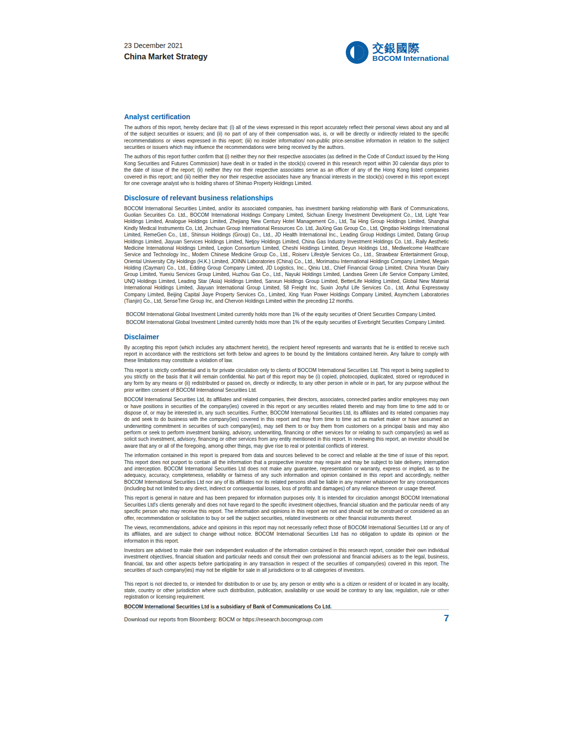23 December 2021
China Market Strategy
交銀國際
BOCOM International
Analyst certification
The authors of this report, hereby declare that: (i) all of the views expressed in this report accurately reflect their personal views about any and all of the subject securities or issuers; and (ii) no part of any of their compensation was, is, or will be directly or indirectly related to the specific recommendations or views expressed in this report; (iii) no insider information/ non-public price-sensitive information in relation to the subject securities or issuers which may influence the recommendations were being received by the authors.
The authors of this report further confirm that (i) neither they nor their respective associates (as defined in the Code of Conduct issued by the Hong Kong Securities and Futures Commission) have dealt in or traded in the stock(s) covered in this research report within 30 calendar days prior to the date of issue of the report; (ii) neither they nor their respective associates serve as an officer of any of the Hong Kong listed companies covered in this report; and (iii) neither they nor their respective associates have any financial interests in the stock(s) covered in this report except for one coverage analyst who is holding shares of Shimao Property Holdings Limited.
Disclosure of relevant business relationships
BOCOM International Securities Limited, and/or its associated companies, has investment banking relationship with Bank of Communications, Guolian Securities Co. Ltd., BOCOM International Holdings Company Limited, Sichuan Energy Investment Development Co., Ltd, Light Year Holdings Limited, Analogue Holdings Limited, Zhejiang New Century Hotel Management Co., Ltd, Tai Hing Group Holdings Limited, Shanghai Kindly Medical Instruments Co, Ltd, Jinchuan Group International Resources Co. Ltd, JiaXing Gas Group Co., Ltd, Qingdao Holdings International Limited, RemeGen Co., Ltd., Shinsun Holdings (Group) Co., Ltd., JD Health International Inc., Leading Group Holdings Limited, Datang Group Holdings Limited, Jiayuan Services Holdings Limited, Netjoy Holdings Limited, China Gas Industry Investment Holdings Co. Ltd., Raily Aesthetic Medicine International Holdings Limited, Legion Consortium Limited, Cheshi Holdings Limited, Deyun Holdings Ltd., Mediwelcome Healthcare Service and Technology Inc., Modern Chinese Medicine Group Co., Ltd., Roiserv Lifestyle Services Co., Ltd., Strawbear Entertainment Group, Oriental University City Holdings (H.K.) Limited, JOINN Laboratories (China) Co., Ltd., Morimatsu International Holdings Company Limited, Megain Holding (Cayman) Co., Ltd., Edding Group Company Limited, JD Logistics, Inc., Qiniu Ltd., Chief Financial Group Limited, China Youran Dairy Group Limited, Yuexiu Services Group Limited, Huzhou Gas Co., Ltd., Nayuki Holdings Limited, Landsea Green Life Service Company Limited, UNQ Holdings Limited, Leading Star (Asia) Holdings Limited, Sanxun Holdings Group Limited, BetterLife Holding Limited, Global New Material International Holdings Limited, Jiayuan International Group Limited, 58 Freight Inc, Suxin Joyful Life Services Co., Ltd, Anhui Expressway Company Limited, Beijing Capital Jiaye Property Services Co., Limited, Xing Yuan Power Holdings Company Limited, Asymchem Laboratories (Tianjin) Co., Ltd, SenseTime Group Inc, and Chervon Holdings Limited within the preceding 12 months.
BOCOM International Global Investment Limited currently holds more than 1% of the equity securities of Orient Securities Company Limited.
BOCOM International Global Investment Limited currently holds more than 1% of the equity securities of Everbright Securities Company Limited.
Disclaimer
By accepting this report (which includes any attachment hereto), the recipient hereof represents and warrants that he is entitled to receive such report in accordance with the restrictions set forth below and agrees to be bound by the limitations contained herein. Any failure to comply with these limitations may constitute a violation of law.
This report is strictly confidential and is for private circulation only to clients of BOCOM International Securities Ltd. This report is being supplied to you strictly on the basis that it will remain confidential. No part of this report may be (i) copied, photocopied, duplicated, stored or reproduced in any form by any means or (ii) redistributed or passed on, directly or indirectly, to any other person in whole or in part, for any purpose without the prior written consent of BOCOM International Securities Ltd.
BOCOM International Securities Ltd, its affiliates and related companies, their directors, associates, connected parties and/or employees may own or have positions in securities of the company(ies) covered in this report or any securities related thereto and may from time to time add to or dispose of, or may be interested in, any such securities. Further, BOCOM International Securities Ltd, its affiliates and its related companies may do and seek to do business with the company(ies) covered in this report and may from time to time act as market maker or have assumed an underwriting commitment in securities of such company(ies), may sell them to or buy them from customers on a principal basis and may also perform or seek to perform investment banking, advisory, underwriting, financing or other services for or relating to such company(ies) as well as solicit such investment, advisory, financing or other services from any entity mentioned in this report. In reviewing this report, an investor should be aware that any or all of the foregoing, among other things, may give rise to real or potential conflicts of interest.
The information contained in this report is prepared from data and sources believed to be correct and reliable at the time of issue of this report. This report does not purport to contain all the information that a prospective investor may require and may be subject to late delivery, interruption and interception. BOCOM International Securities Ltd does not make any guarantee, representation or warranty, express or implied, as to the adequacy, accuracy, completeness, reliability or fairness of any such information and opinion contained in this report and accordingly, neither BOCOM International Securities Ltd nor any of its affiliates nor its related persons shall be liable in any manner whatsoever for any consequences (including but not limited to any direct, indirect or consequential losses, loss of profits and damages) of any reliance thereon or usage thereof.
This report is general in nature and has been prepared for information purposes only. It is intended for circulation amongst BOCOM International Securities Ltd's clients generally and does not have regard to the specific investment objectives, financial situation and the particular needs of any specific person who may receive this report. The information and opinions in this report are not and should not be construed or considered as an offer, recommendation or solicitation to buy or sell the subject securities, related investments or other financial instruments thereof.
The views, recommendations, advice and opinions in this report may not necessarily reflect those of BOCOM International Securities Ltd or any of its affiliates, and are subject to change without notice. BOCOM International Securities Ltd has no obligation to update its opinion or the information in this report.
Investors are advised to make their own independent evaluation of the information contained in this research report, consider their own individual investment objectives, financial situation and particular needs and consult their own professional and financial advisers as to the legal, business, financial, tax and other aspects before participating in any transaction in respect of the securities of company(ies) covered in this report. The securities of such company(ies) may not be eligible for sale in all jurisdictions or to all categories of investors.
This report is not directed to, or intended for distribution to or use by, any person or entity who is a citizen or resident of or located in any locality, state, country or other jurisdiction where such distribution, publication, availability or use would be contrary to any law, regulation, rule or other registration or licensing requirement.
BOCOM International Securities Ltd is a subsidiary of Bank of Communications Co Ltd.
Download our reports from Bloomberg: BOCM or https://research.bocomgroup.com
7